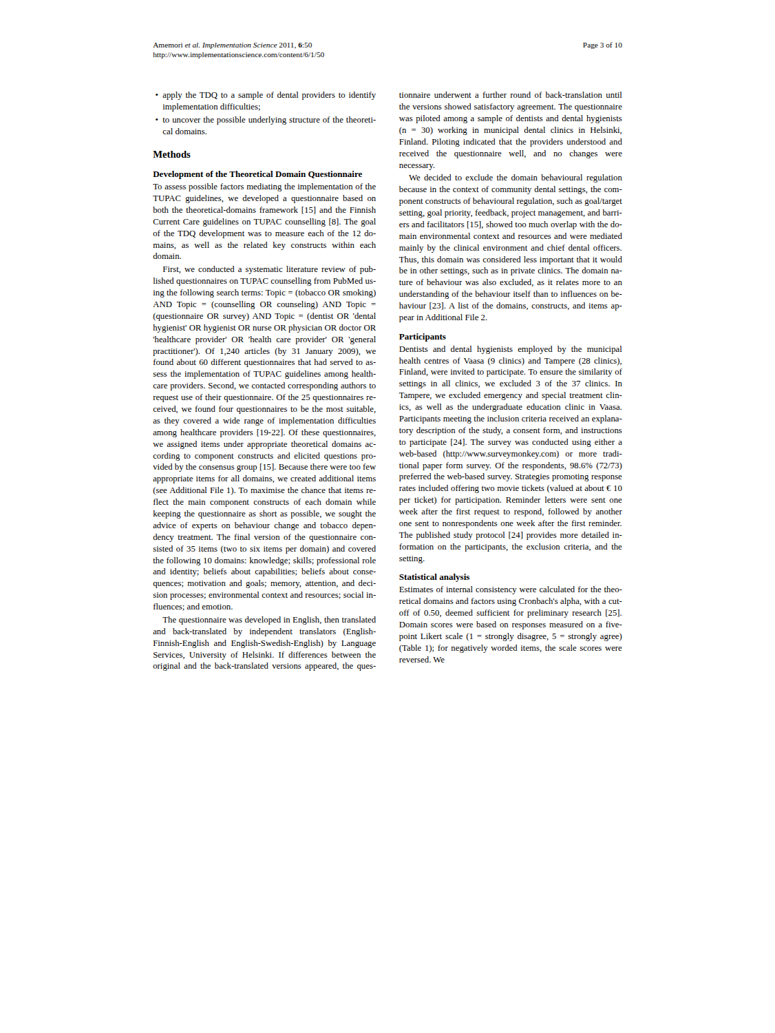Amemori et al. Implementation Science 2011, 6:50
http://www.implementationscience.com/content/6/1/50
Page 3 of 10
apply the TDQ to a sample of dental providers to identify implementation difficulties;
to uncover the possible underlying structure of the theoretical domains.
Methods
Development of the Theoretical Domain Questionnaire
To assess possible factors mediating the implementation of the TUPAC guidelines, we developed a questionnaire based on both the theoretical-domains framework [15] and the Finnish Current Care guidelines on TUPAC counselling [8]. The goal of the TDQ development was to measure each of the 12 domains, as well as the related key constructs within each domain.
First, we conducted a systematic literature review of published questionnaires on TUPAC counselling from PubMed using the following search terms: Topic = (tobacco OR smoking) AND Topic = (counselling OR counseling) AND Topic = (questionnaire OR survey) AND Topic = (dentist OR 'dental hygienist' OR hygienist OR nurse OR physician OR doctor OR 'healthcare provider' OR 'health care provider' OR 'general practitioner'). Of 1,240 articles (by 31 January 2009), we found about 60 different questionnaires that had served to assess the implementation of TUPAC guidelines among healthcare providers. Second, we contacted corresponding authors to request use of their questionnaire. Of the 25 questionnaires received, we found four questionnaires to be the most suitable, as they covered a wide range of implementation difficulties among healthcare providers [19-22]. Of these questionnaires, we assigned items under appropriate theoretical domains according to component constructs and elicited questions provided by the consensus group [15]. Because there were too few appropriate items for all domains, we created additional items (see Additional File 1). To maximise the chance that items reflect the main component constructs of each domain while keeping the questionnaire as short as possible, we sought the advice of experts on behaviour change and tobacco dependency treatment. The final version of the questionnaire consisted of 35 items (two to six items per domain) and covered the following 10 domains: knowledge; skills; professional role and identity; beliefs about capabilities; beliefs about consequences; motivation and goals; memory, attention, and decision processes; environmental context and resources; social influences; and emotion.
The questionnaire was developed in English, then translated and back-translated by independent translators (English-Finnish-English and English-Swedish-English) by Language Services, University of Helsinki. If differences between the original and the back-translated versions appeared, the questionnaire underwent a further round of back-translation until the versions showed satisfactory agreement. The questionnaire was piloted among a sample of dentists and dental hygienists (n = 30) working in municipal dental clinics in Helsinki, Finland. Piloting indicated that the providers understood and received the questionnaire well, and no changes were necessary.
We decided to exclude the domain behavioural regulation because in the context of community dental settings, the component constructs of behavioural regulation, such as goal/target setting, goal priority, feedback, project management, and barriers and facilitators [15], showed too much overlap with the domain environmental context and resources and were mediated mainly by the clinical environment and chief dental officers. Thus, this domain was considered less important that it would be in other settings, such as in private clinics. The domain nature of behaviour was also excluded, as it relates more to an understanding of the behaviour itself than to influences on behaviour [23]. A list of the domains, constructs, and items appear in Additional File 2.
Participants
Dentists and dental hygienists employed by the municipal health centres of Vaasa (9 clinics) and Tampere (28 clinics), Finland, were invited to participate. To ensure the similarity of settings in all clinics, we excluded 3 of the 37 clinics. In Tampere, we excluded emergency and special treatment clinics, as well as the undergraduate education clinic in Vaasa. Participants meeting the inclusion criteria received an explanatory description of the study, a consent form, and instructions to participate [24]. The survey was conducted using either a web-based (http://www.surveymonkey.com) or more traditional paper form survey. Of the respondents, 98.6% (72/73) preferred the web-based survey. Strategies promoting response rates included offering two movie tickets (valued at about € 10 per ticket) for participation. Reminder letters were sent one week after the first request to respond, followed by another one sent to nonrespondents one week after the first reminder. The published study protocol [24] provides more detailed information on the participants, the exclusion criteria, and the setting.
Statistical analysis
Estimates of internal consistency were calculated for the theoretical domains and factors using Cronbach's alpha, with a cutoff of 0.50, deemed sufficient for preliminary research [25]. Domain scores were based on responses measured on a five-point Likert scale (1 = strongly disagree, 5 = strongly agree) (Table 1); for negatively worded items, the scale scores were reversed. We